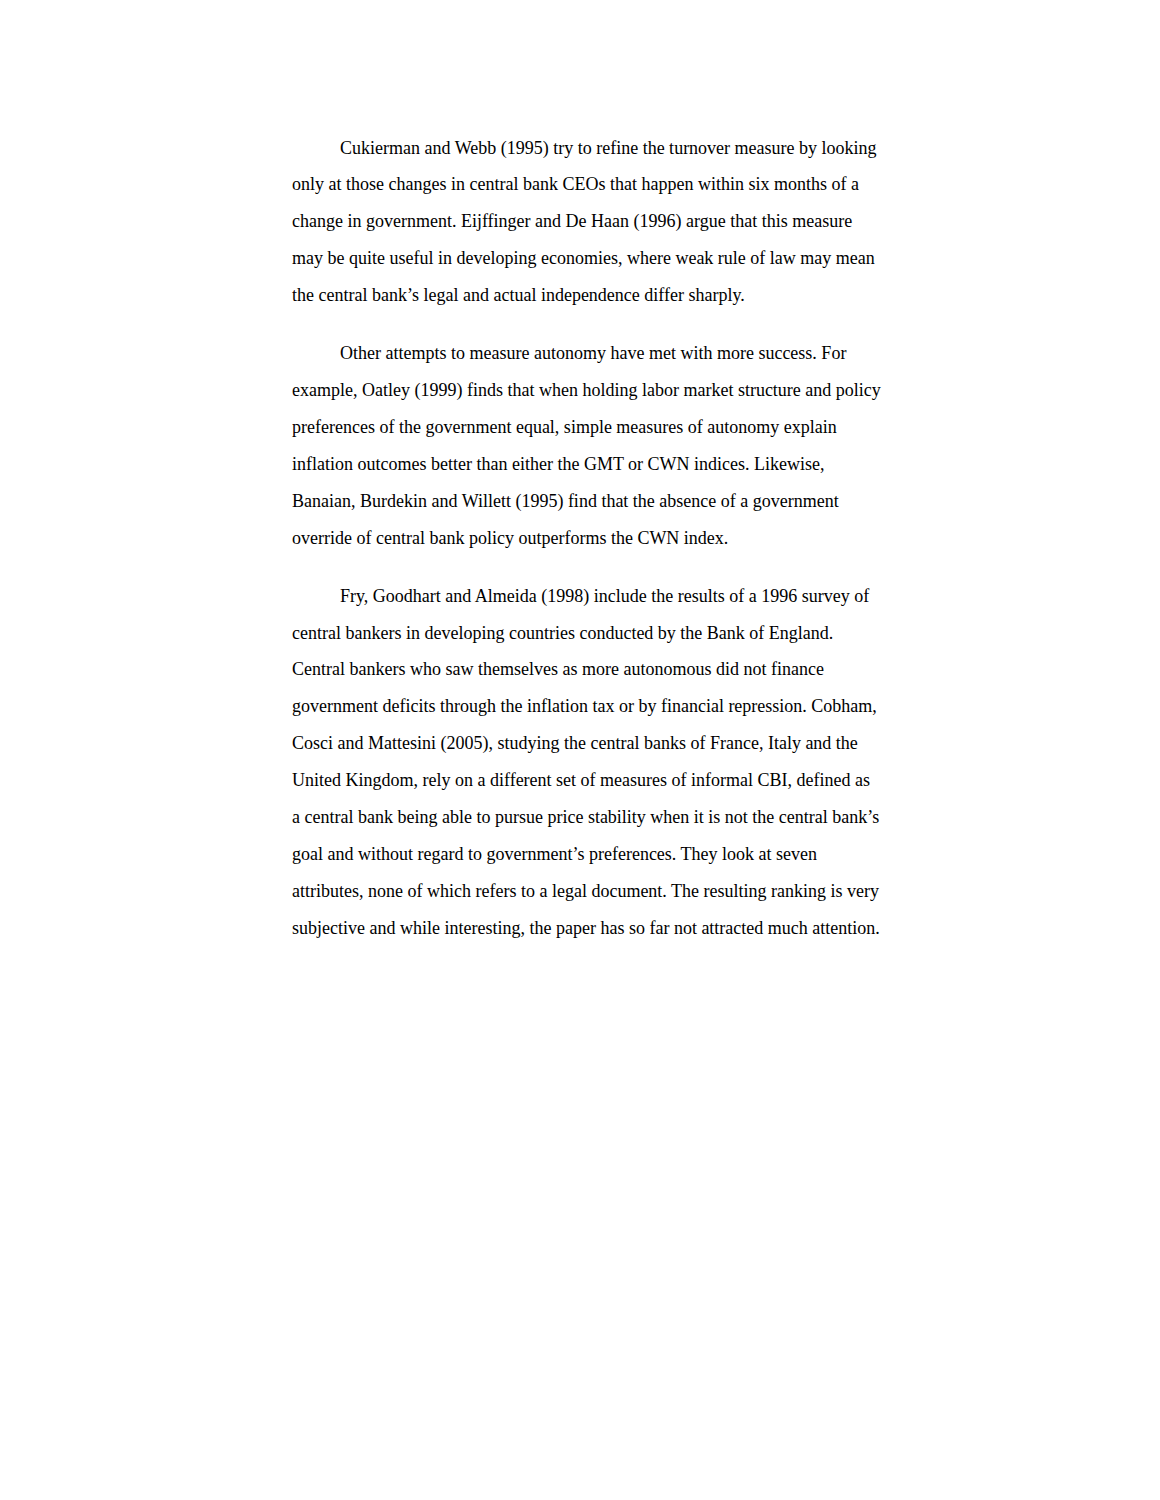Cukierman and Webb (1995) try to refine the turnover measure by looking only at those changes in central bank CEOs that happen within six months of a change in government. Eijffinger and De Haan (1996) argue that this measure may be quite useful in developing economies, where weak rule of law may mean the central bank’s legal and actual independence differ sharply.
Other attempts to measure autonomy have met with more success. For example, Oatley (1999) finds that when holding labor market structure and policy preferences of the government equal, simple measures of autonomy explain inflation outcomes better than either the GMT or CWN indices. Likewise, Banaian, Burdekin and Willett (1995) find that the absence of a government override of central bank policy outperforms the CWN index.
Fry, Goodhart and Almeida (1998) include the results of a 1996 survey of central bankers in developing countries conducted by the Bank of England. Central bankers who saw themselves as more autonomous did not finance government deficits through the inflation tax or by financial repression. Cobham, Cosci and Mattesini (2005), studying the central banks of France, Italy and the United Kingdom, rely on a different set of measures of informal CBI, defined as a central bank being able to pursue price stability when it is not the central bank’s goal and without regard to government’s preferences. They look at seven attributes, none of which refers to a legal document. The resulting ranking is very subjective and while interesting, the paper has so far not attracted much attention.